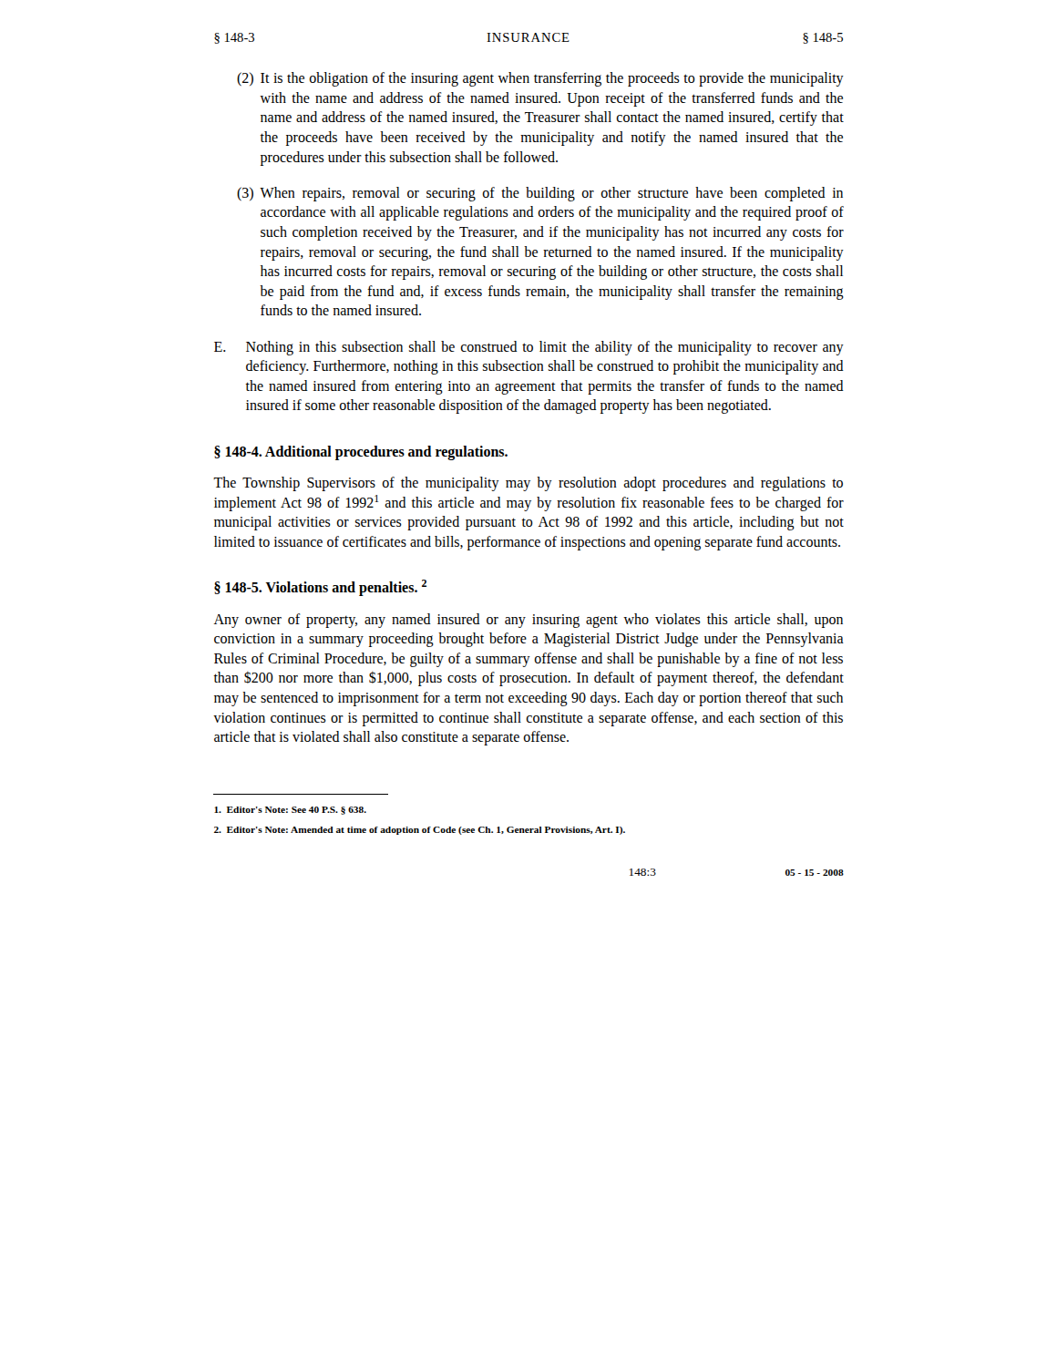§ 148-3 INSURANCE § 148-5
(2) It is the obligation of the insuring agent when transferring the proceeds to provide the municipality with the name and address of the named insured. Upon receipt of the transferred funds and the name and address of the named insured, the Treasurer shall contact the named insured, certify that the proceeds have been received by the municipality and notify the named insured that the procedures under this subsection shall be followed.
(3) When repairs, removal or securing of the building or other structure have been completed in accordance with all applicable regulations and orders of the municipality and the required proof of such completion received by the Treasurer, and if the municipality has not incurred any costs for repairs, removal or securing, the fund shall be returned to the named insured. If the municipality has incurred costs for repairs, removal or securing of the building or other structure, the costs shall be paid from the fund and, if excess funds remain, the municipality shall transfer the remaining funds to the named insured.
E. Nothing in this subsection shall be construed to limit the ability of the municipality to recover any deficiency. Furthermore, nothing in this subsection shall be construed to prohibit the municipality and the named insured from entering into an agreement that permits the transfer of funds to the named insured if some other reasonable disposition of the damaged property has been negotiated.
§ 148-4. Additional procedures and regulations.
The Township Supervisors of the municipality may by resolution adopt procedures and regulations to implement Act 98 of 19921 and this article and may by resolution fix reasonable fees to be charged for municipal activities or services provided pursuant to Act 98 of 1992 and this article, including but not limited to issuance of certificates and bills, performance of inspections and opening separate fund accounts.
§ 148-5. Violations and penalties. 2
Any owner of property, any named insured or any insuring agent who violates this article shall, upon conviction in a summary proceeding brought before a Magisterial District Judge under the Pennsylvania Rules of Criminal Procedure, be guilty of a summary offense and shall be punishable by a fine of not less than $200 nor more than $1,000, plus costs of prosecution. In default of payment thereof, the defendant may be sentenced to imprisonment for a term not exceeding 90 days. Each day or portion thereof that such violation continues or is permitted to continue shall constitute a separate offense, and each section of this article that is violated shall also constitute a separate offense.
1. Editor's Note: See 40 P.S. § 638.
2. Editor's Note: Amended at time of adoption of Code (see Ch. 1, General Provisions, Art. I).
148:3 05 - 15 - 2008